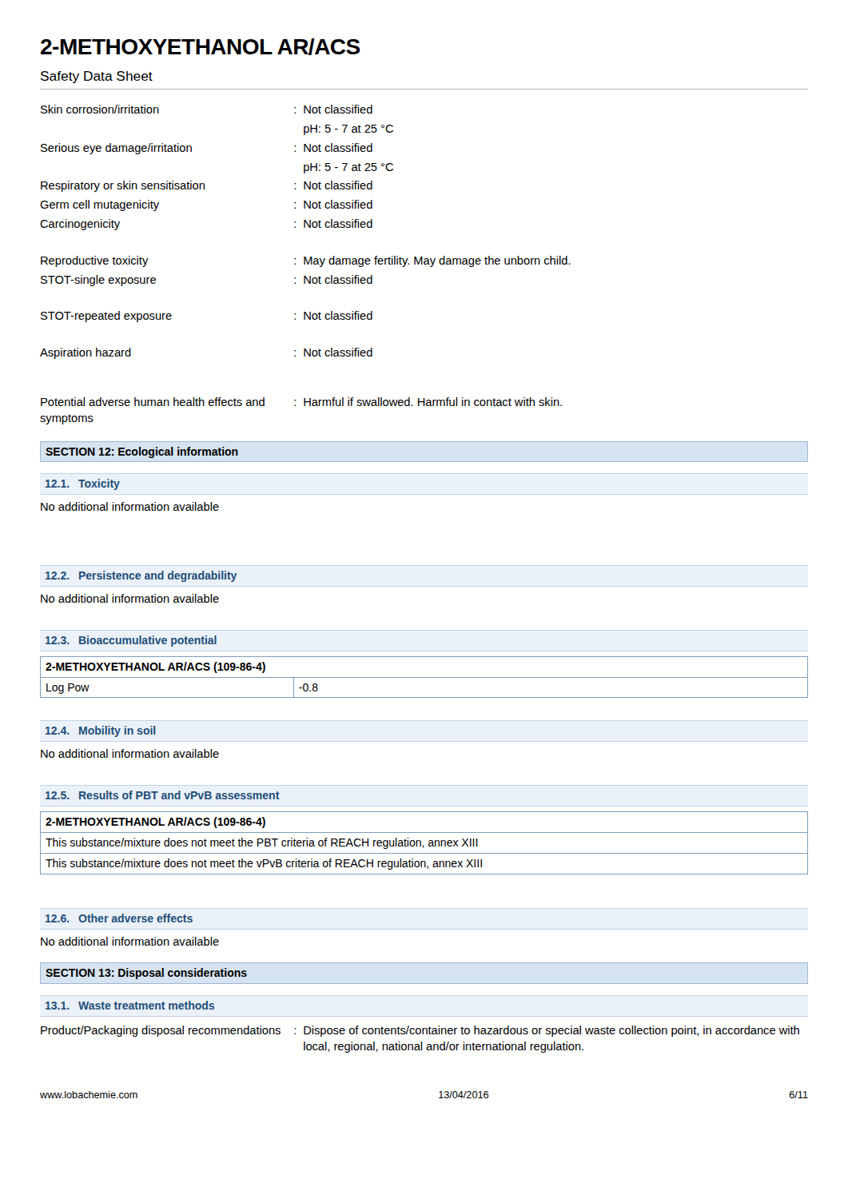2-METHOXYETHANOL AR/ACS
Safety Data Sheet
| Skin corrosion/irritation | : | Not classified |
| | | pH: 5 - 7 at 25 °C |
| Serious eye damage/irritation | : | Not classified |
| | | pH: 5 - 7 at 25 °C |
| Respiratory or skin sensitisation | : | Not classified |
| Germ cell mutagenicity | : | Not classified |
| Carcinogenicity | : | Not classified |
| Reproductive toxicity | : | May damage fertility. May damage the unborn child. |
| STOT-single exposure | : | Not classified |
| STOT-repeated exposure | : | Not classified |
| Aspiration hazard | : | Not classified |
| Potential adverse human health effects and symptoms | : | Harmful if swallowed. Harmful in contact with skin. |
SECTION 12: Ecological information
12.1. Toxicity
No additional information available
12.2. Persistence and degradability
No additional information available
12.3. Bioaccumulative potential
| 2-METHOXYETHANOL AR/ACS (109-86-4) |
| Log Pow | -0.8 |
12.4. Mobility in soil
No additional information available
12.5. Results of PBT and vPvB assessment
| 2-METHOXYETHANOL AR/ACS (109-86-4) |
| This substance/mixture does not meet the PBT criteria of REACH regulation, annex XIII |
| This substance/mixture does not meet the vPvB criteria of REACH regulation, annex XIII |
12.6. Other adverse effects
No additional information available
SECTION 13: Disposal considerations
13.1. Waste treatment methods
| Product/Packaging disposal recommendations | : | Dispose of contents/container to hazardous or special waste collection point, in accordance with local, regional, national and/or international regulation. |
www.lobachemie.com
13/04/2016
6/11